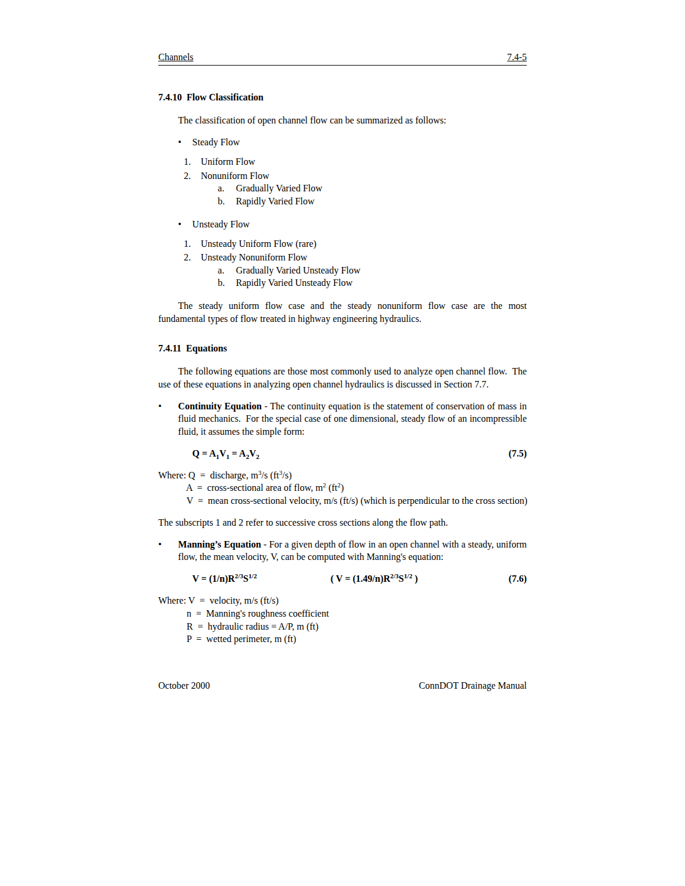Channels
7.4-5
7.4.10 Flow Classification
The classification of open channel flow can be summarized as follows:
Steady Flow
Uniform Flow
Nonuniform Flow
Gradually Varied Flow
Rapidly Varied Flow
Unsteady Flow
Unsteady Uniform Flow (rare)
Unsteady Nonuniform Flow
Gradually Varied Unsteady Flow
Rapidly Varied Unsteady Flow
The steady uniform flow case and the steady nonuniform flow case are the most fundamental types of flow treated in highway engineering hydraulics.
7.4.11 Equations
The following equations are those most commonly used to analyze open channel flow. The use of these equations in analyzing open channel hydraulics is discussed in Section 7.7.
Continuity Equation - The continuity equation is the statement of conservation of mass in fluid mechanics. For the special case of one dimensional, steady flow of an incompressible fluid, it assumes the simple form:
Q = A1V1 = A2V2 (7.5)
Where: Q = discharge, m3/s (ft3/s)
A = cross-sectional area of flow, m2 (ft2)
V = mean cross-sectional velocity, m/s (ft/s) (which is perpendicular to the cross section)
The subscripts 1 and 2 refer to successive cross sections along the flow path.
Manning’s Equation - For a given depth of flow in an open channel with a steady, uniform flow, the mean velocity, V, can be computed with Manning's equation:
V = (1/n)R2/3S1/2 ( V = (1.49/n)R2/3S1/2 ) (7.6)
Where: V = velocity, m/s (ft/s)
n = Manning's roughness coefficient
R = hydraulic radius = A/P, m (ft)
P = wetted perimeter, m (ft)
October 2000
ConnDOT Drainage Manual